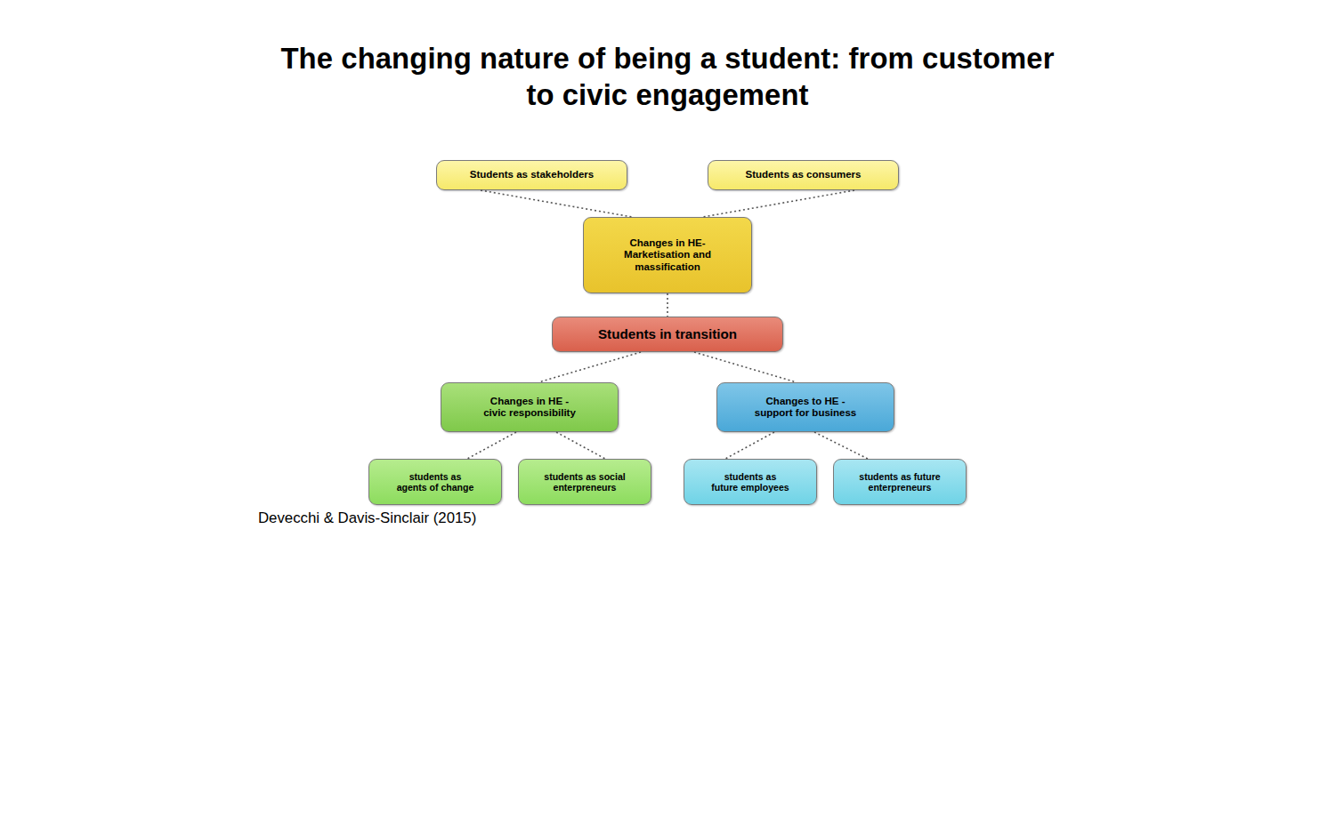The changing nature of being a student: from customer to civic engagement
Students as stakeholders
Students as consumers
Changes in HE-
Marketisation and
massification
Students in transition
Changes in HE -
civic responsibility
Changes to HE -
support for business
students as
agents of change
students as social
enterpreneurs
students as
future employees
students as future
enterpreneurs
Devecchi & Davis-Sinclair (2015)